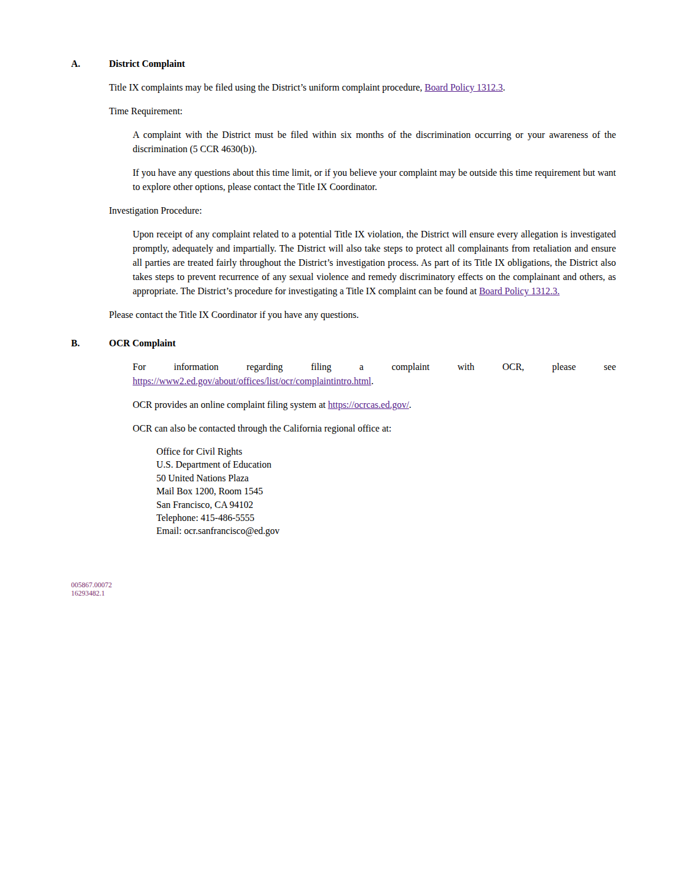A. District Complaint
Title IX complaints may be filed using the District’s uniform complaint procedure, Board Policy 1312.3.
Time Requirement:
A complaint with the District must be filed within six months of the discrimination occurring or your awareness of the discrimination (5 CCR 4630(b)).
If you have any questions about this time limit, or if you believe your complaint may be outside this time requirement but want to explore other options, please contact the Title IX Coordinator.
Investigation Procedure:
Upon receipt of any complaint related to a potential Title IX violation, the District will ensure every allegation is investigated promptly, adequately and impartially. The District will also take steps to protect all complainants from retaliation and ensure all parties are treated fairly throughout the District’s investigation process. As part of its Title IX obligations, the District also takes steps to prevent recurrence of any sexual violence and remedy discriminatory effects on the complainant and others, as appropriate. The District’s procedure for investigating a Title IX complaint can be found at Board Policy 1312.3.
Please contact the Title IX Coordinator if you have any questions.
B. OCR Complaint
For information regarding filing a complaint with OCR, please see https://www2.ed.gov/about/offices/list/ocr/complaintintro.html.
OCR provides an online complaint filing system at https://ocrcas.ed.gov/.
OCR can also be contacted through the California regional office at:
Office for Civil Rights
U.S. Department of Education
50 United Nations Plaza
Mail Box 1200, Room 1545
San Francisco, CA 94102
Telephone: 415-486-5555
Email: ocr.sanfrancisco@ed.gov
005867.00072
16293482.1